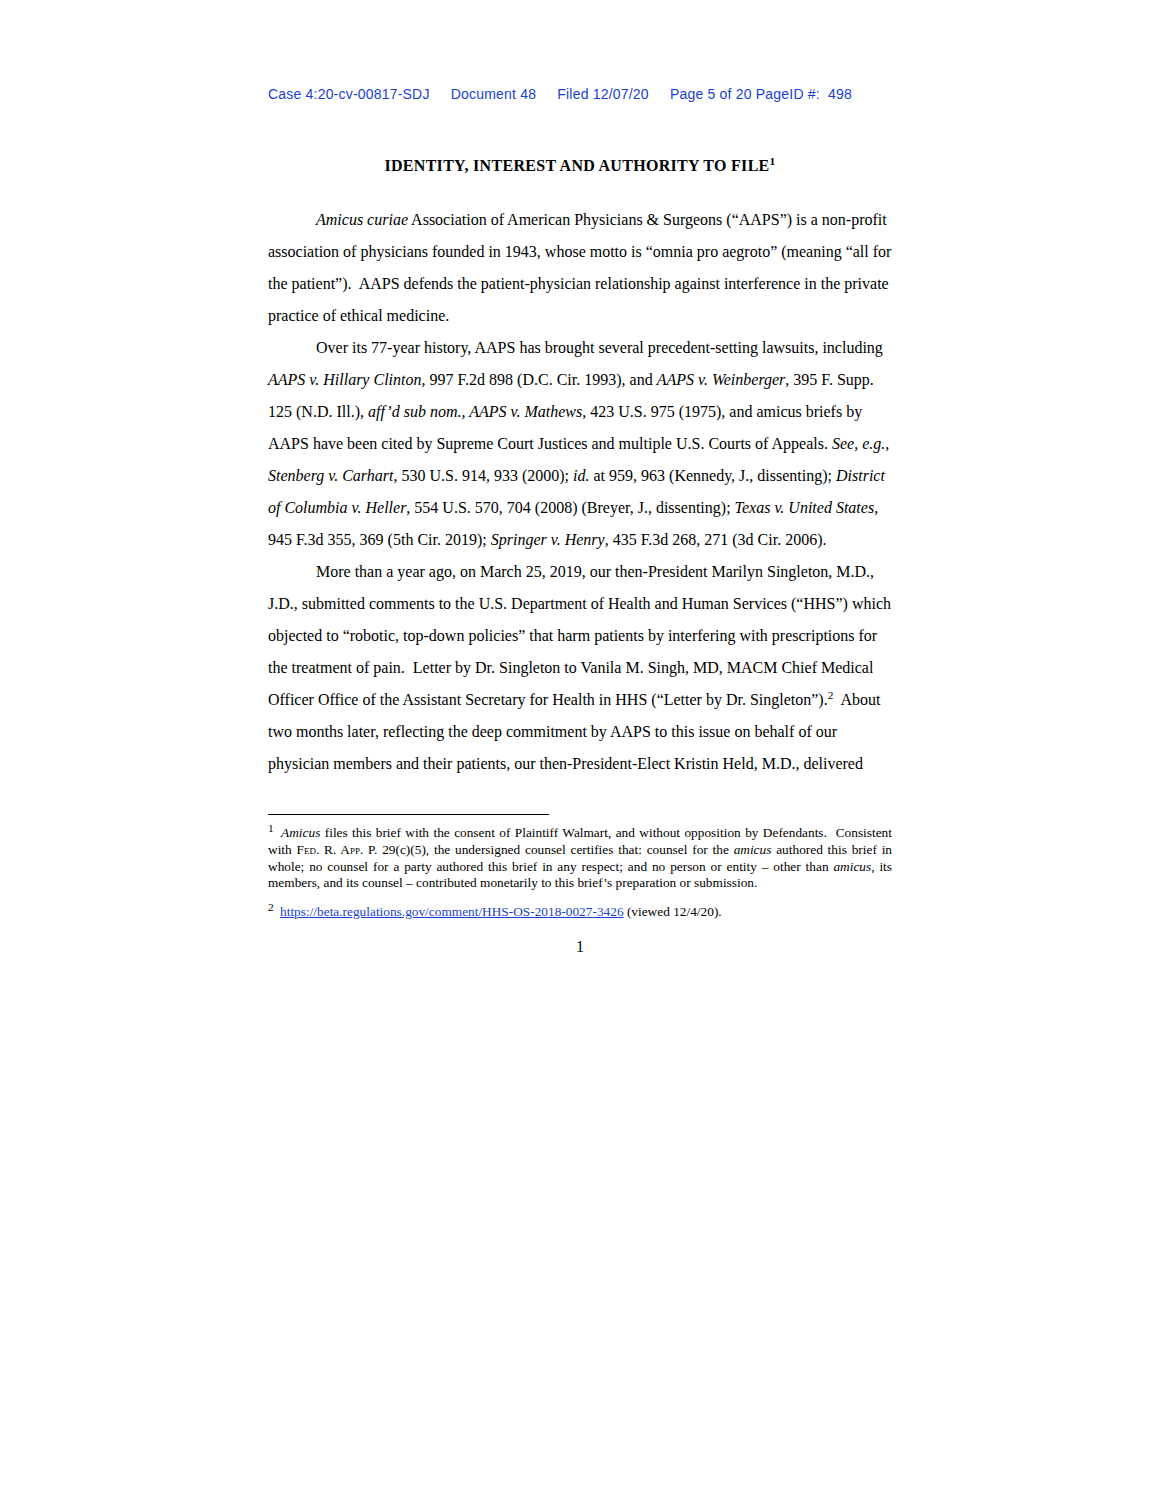Case 4:20-cv-00817-SDJ Document 48 Filed 12/07/20 Page 5 of 20 PageID #: 498
IDENTITY, INTEREST AND AUTHORITY TO FILE1
Amicus curiae Association of American Physicians & Surgeons (“AAPS”) is a non-profit association of physicians founded in 1943, whose motto is “omnia pro aegroto” (meaning “all for the patient”). AAPS defends the patient-physician relationship against interference in the private practice of ethical medicine.
Over its 77-year history, AAPS has brought several precedent-setting lawsuits, including AAPS v. Hillary Clinton, 997 F.2d 898 (D.C. Cir. 1993), and AAPS v. Weinberger, 395 F. Supp. 125 (N.D. Ill.), aff’d sub nom., AAPS v. Mathews, 423 U.S. 975 (1975), and amicus briefs by AAPS have been cited by Supreme Court Justices and multiple U.S. Courts of Appeals. See, e.g., Stenberg v. Carhart, 530 U.S. 914, 933 (2000); id. at 959, 963 (Kennedy, J., dissenting); District of Columbia v. Heller, 554 U.S. 570, 704 (2008) (Breyer, J., dissenting); Texas v. United States, 945 F.3d 355, 369 (5th Cir. 2019); Springer v. Henry, 435 F.3d 268, 271 (3d Cir. 2006).
More than a year ago, on March 25, 2019, our then-President Marilyn Singleton, M.D., J.D., submitted comments to the U.S. Department of Health and Human Services (“HHS”) which objected to “robotic, top-down policies” that harm patients by interfering with prescriptions for the treatment of pain. Letter by Dr. Singleton to Vanila M. Singh, MD, MACM Chief Medical Officer Office of the Assistant Secretary for Health in HHS (“Letter by Dr. Singleton”).2 About two months later, reflecting the deep commitment by AAPS to this issue on behalf of our physician members and their patients, our then-President-Elect Kristin Held, M.D., delivered
1 Amicus files this brief with the consent of Plaintiff Walmart, and without opposition by Defendants. Consistent with Fed. R. App. P. 29(c)(5), the undersigned counsel certifies that: counsel for the amicus authored this brief in whole; no counsel for a party authored this brief in any respect; and no person or entity – other than amicus, its members, and its counsel – contributed monetarily to this brief’s preparation or submission.
2 https://beta.regulations.gov/comment/HHS-OS-2018-0027-3426 (viewed 12/4/20).
1